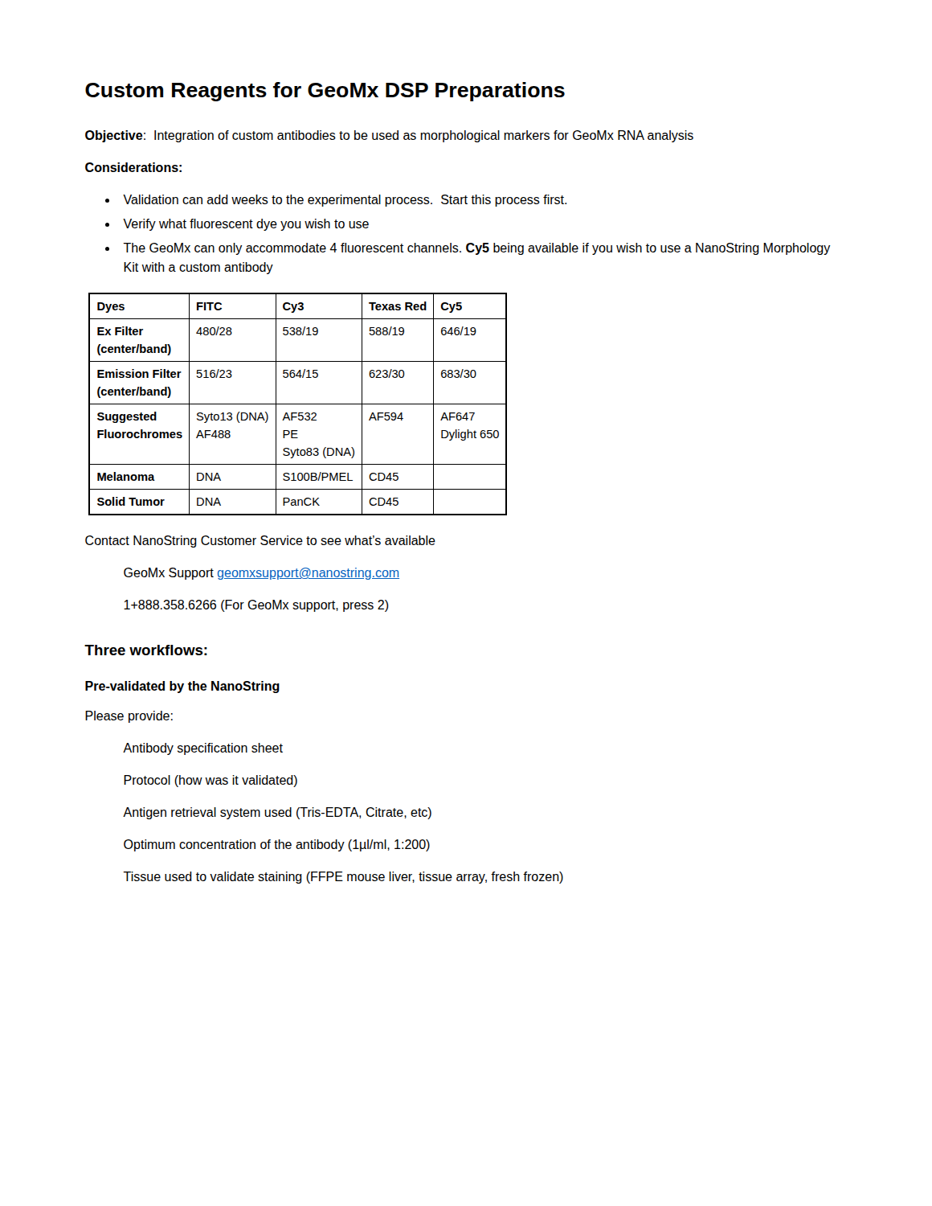Custom Reagents for GeoMx DSP Preparations
Objective: Integration of custom antibodies to be used as morphological markers for GeoMx RNA analysis
Considerations:
Validation can add weeks to the experimental process. Start this process first.
Verify what fluorescent dye you wish to use
The GeoMx can only accommodate 4 fluorescent channels. Cy5 being available if you wish to use a NanoString Morphology Kit with a custom antibody
| Dyes | FITC | Cy3 | Texas Red | Cy5 |
| --- | --- | --- | --- | --- |
| Ex Filter (center/band) | 480/28 | 538/19 | 588/19 | 646/19 |
| Emission Filter (center/band) | 516/23 | 564/15 | 623/30 | 683/30 |
| Suggested Fluorochromes | Syto13 (DNA) AF488 | AF532 PE Syto83 (DNA) | AF594 | AF647 Dylight 650 |
| Melanoma | DNA | S100B/PMEL | CD45 | |
| Solid Tumor | DNA | PanCK | CD45 | |
Contact NanoString Customer Service to see what’s available
GeoMx Support geomxsupport@nanostring.com
1+888.358.6266 (For GeoMx support, press 2)
Three workflows:
Pre-validated by the NanoString
Please provide:
Antibody specification sheet
Protocol (how was it validated)
Antigen retrieval system used (Tris-EDTA, Citrate, etc)
Optimum concentration of the antibody (1µl/ml, 1:200)
Tissue used to validate staining (FFPE mouse liver, tissue array, fresh frozen)